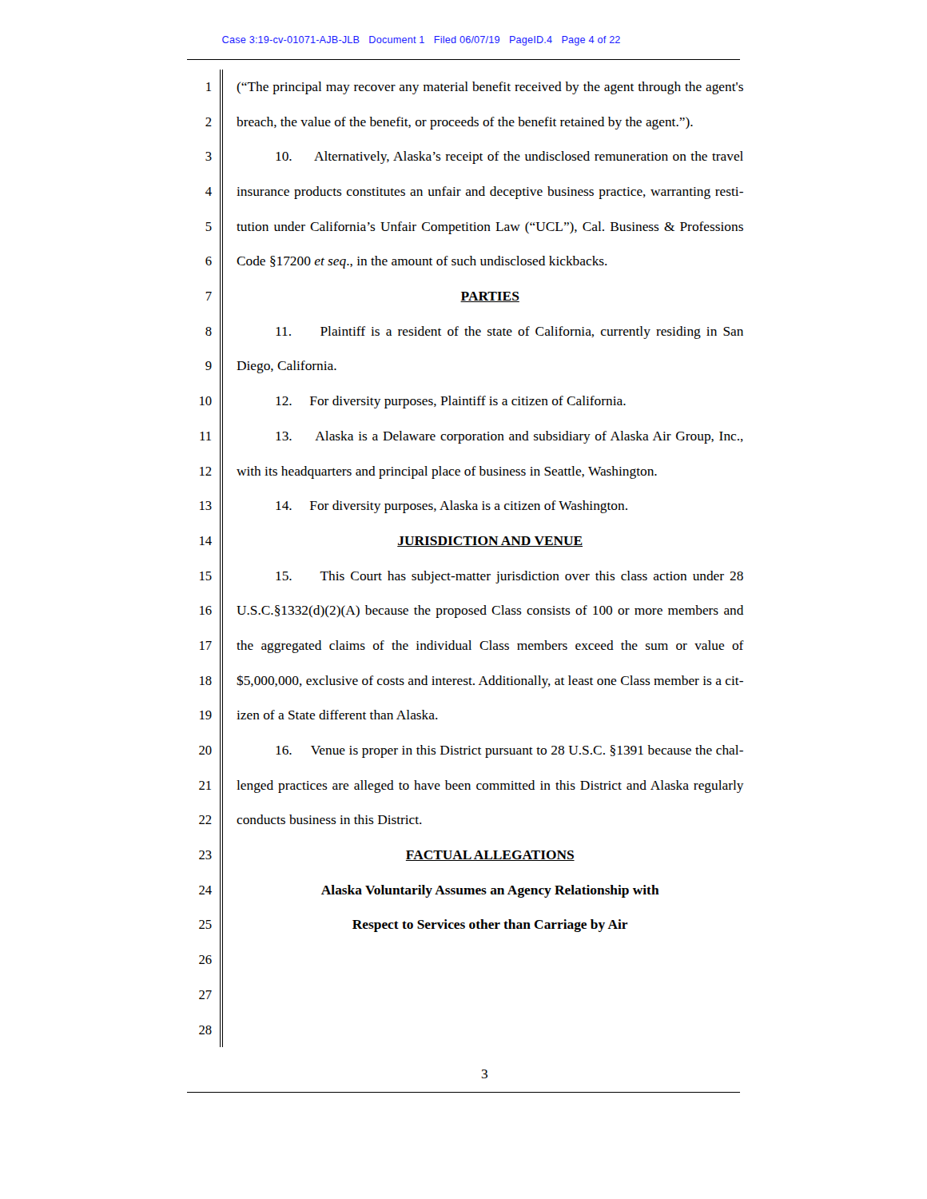Case 3:19-cv-01071-AJB-JLB Document 1 Filed 06/07/19 PageID.4 Page 4 of 22
1
2
3
4
5
6
7
8
9
10
11
12
13
14
15
16
17
18
19
20
21
22
23
24
25
26
27
28
(“The principal may recover any material benefit received by the agent through the agent's breach, the value of the benefit, or proceeds of the benefit retained by the agent.”).
10. Alternatively, Alaska’s receipt of the undisclosed remuneration on the travel insurance products constitutes an unfair and deceptive business practice, warranting restitution under California’s Unfair Competition Law (“UCL”), Cal. Business & Professions Code §17200 et seq., in the amount of such undisclosed kickbacks.
PARTIES
11. Plaintiff is a resident of the state of California, currently residing in San Diego, California.
12. For diversity purposes, Plaintiff is a citizen of California.
13. Alaska is a Delaware corporation and subsidiary of Alaska Air Group, Inc., with its headquarters and principal place of business in Seattle, Washington.
14. For diversity purposes, Alaska is a citizen of Washington.
JURISDICTION AND VENUE
15. This Court has subject-matter jurisdiction over this class action under 28 U.S.C.§1332(d)(2)(A) because the proposed Class consists of 100 or more members and the aggregated claims of the individual Class members exceed the sum or value of $5,000,000, exclusive of costs and interest. Additionally, at least one Class member is a citizen of a State different than Alaska.
16. Venue is proper in this District pursuant to 28 U.S.C. §1391 because the challenged practices are alleged to have been committed in this District and Alaska regularly conducts business in this District.
FACTUAL ALLEGATIONS
Alaska Voluntarily Assumes an Agency Relationship with
Respect to Services other than Carriage by Air
3